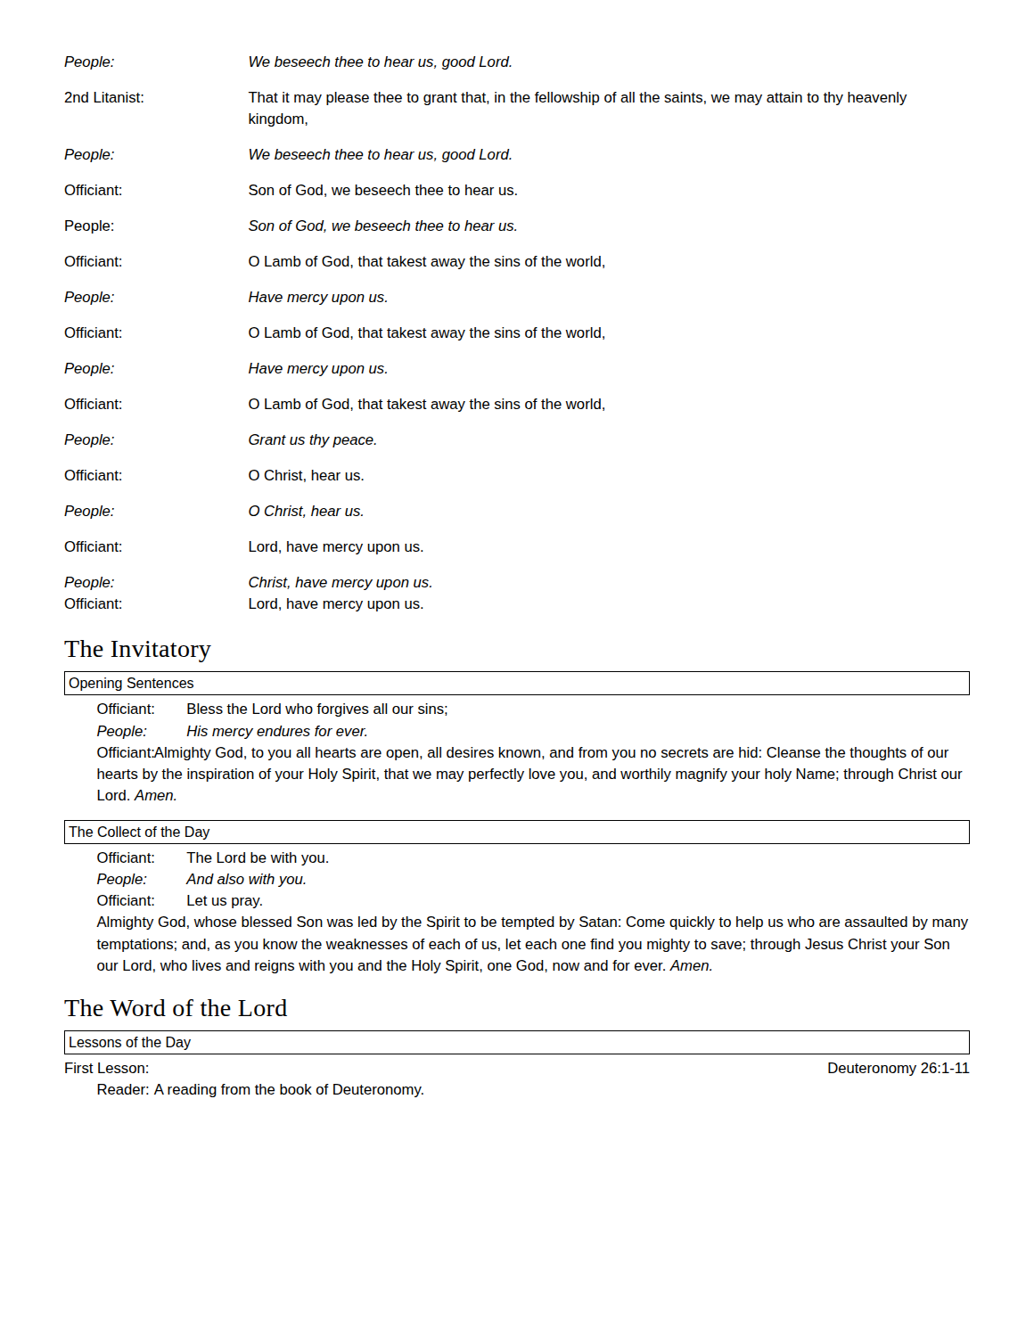| People: | We beseech thee to hear us, good Lord. |
| 2nd Litanist: | That it may please thee to grant that, in the fellowship of all the saints, we may attain to thy heavenly kingdom, |
| People: | We beseech thee to hear us, good Lord. |
| Officiant: | Son of God, we beseech thee to hear us. |
| People: | Son of God, we beseech thee to hear us. |
| Officiant: | O Lamb of God, that takest away the sins of the world, |
| People: | Have mercy upon us. |
| Officiant: | O Lamb of God, that takest away the sins of the world, |
| People: | Have mercy upon us. |
| Officiant: | O Lamb of God, that takest away the sins of the world, |
| People: | Grant us thy peace. |
| Officiant: | O Christ, hear us. |
| People: | O Christ, hear us. |
| Officiant: | Lord, have mercy upon us. |
| People: | Christ, have mercy upon us. |
| Officiant: | Lord, have mercy upon us. |
The Invitatory
Opening Sentences
| Officiant: | Bless the Lord who forgives all our sins; |
| People: | His mercy endures for ever. |
Officiant: Almighty God, to you all hearts are open, all desires known, and from you no secrets are hid: Cleanse the thoughts of our hearts by the inspiration of your Holy Spirit, that we may perfectly love you, and worthily magnify your holy Name; through Christ our Lord. Amen.
The Collect of the Day
| Officiant: | The Lord be with you. |
| People: | And also with you. |
| Officiant: | Let us pray. |
Almighty God, whose blessed Son was led by the Spirit to be tempted by Satan: Come quickly to help us who are assaulted by many temptations; and, as you know the weaknesses of each of us, let each one find you mighty to save; through Jesus Christ your Son our Lord, who lives and reigns with you and the Holy Spirit, one God, now and for ever. Amen.
The Word of the Lord
Lessons of the Day
First Lesson: Deuteronomy 26:1-11
Reader: A reading from the book of Deuteronomy.